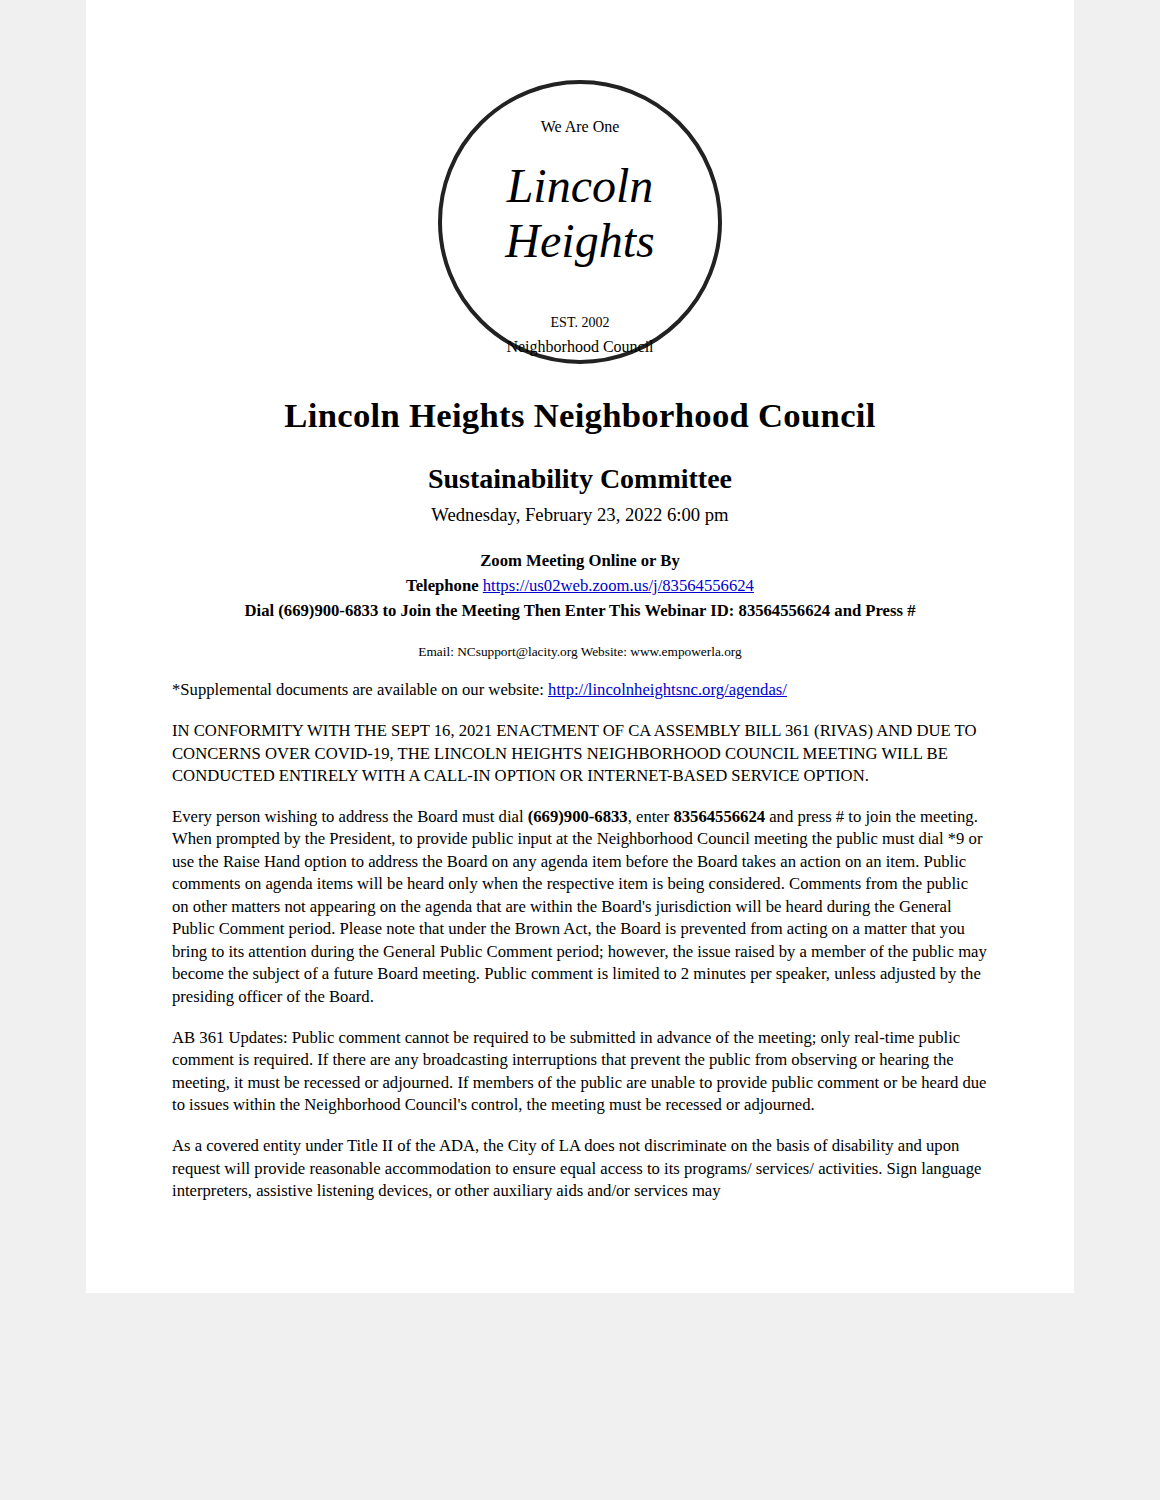Lincoln Heights Neighborhood Council
Sustainability Committee
Wednesday, February 23, 2022 6:00 pm
Zoom Meeting Online or By
Telephone https://us02web.zoom.us/j/83564556624
Dial (669)900-6833 to Join the Meeting Then Enter This Webinar ID: 83564556624 and Press #
Email: NCsupport@lacity.org Website: www.empowerla.org
*Supplemental documents are available on our website: http://lincolnheightsnc.org/agendas/
IN CONFORMITY WITH THE SEPT 16, 2021 ENACTMENT OF CA ASSEMBLY BILL 361 (RIVAS) AND DUE TO CONCERNS OVER COVID-19, THE LINCOLN HEIGHTS NEIGHBORHOOD COUNCIL MEETING WILL BE CONDUCTED ENTIRELY WITH A CALL-IN OPTION OR INTERNET-BASED SERVICE OPTION.
Every person wishing to address the Board must dial (669)900-6833, enter 83564556624 and press # to join the meeting. When prompted by the President, to provide public input at the Neighborhood Council meeting the public must dial *9 or use the Raise Hand option to address the Board on any agenda item before the Board takes an action on an item. Public comments on agenda items will be heard only when the respective item is being considered. Comments from the public on other matters not appearing on the agenda that are within the Board's jurisdiction will be heard during the General Public Comment period. Please note that under the Brown Act, the Board is prevented from acting on a matter that you bring to its attention during the General Public Comment period; however, the issue raised by a member of the public may become the subject of a future Board meeting. Public comment is limited to 2 minutes per speaker, unless adjusted by the presiding officer of the Board.
AB 361 Updates: Public comment cannot be required to be submitted in advance of the meeting; only real-time public comment is required. If there are any broadcasting interruptions that prevent the public from observing or hearing the meeting, it must be recessed or adjourned. If members of the public are unable to provide public comment or be heard due to issues within the Neighborhood Council's control, the meeting must be recessed or adjourned.
As a covered entity under Title II of the ADA, the City of LA does not discriminate on the basis of disability and upon request will provide reasonable accommodation to ensure equal access to its programs/ services/ activities. Sign language interpreters, assistive listening devices, or other auxiliary aids and/or services may